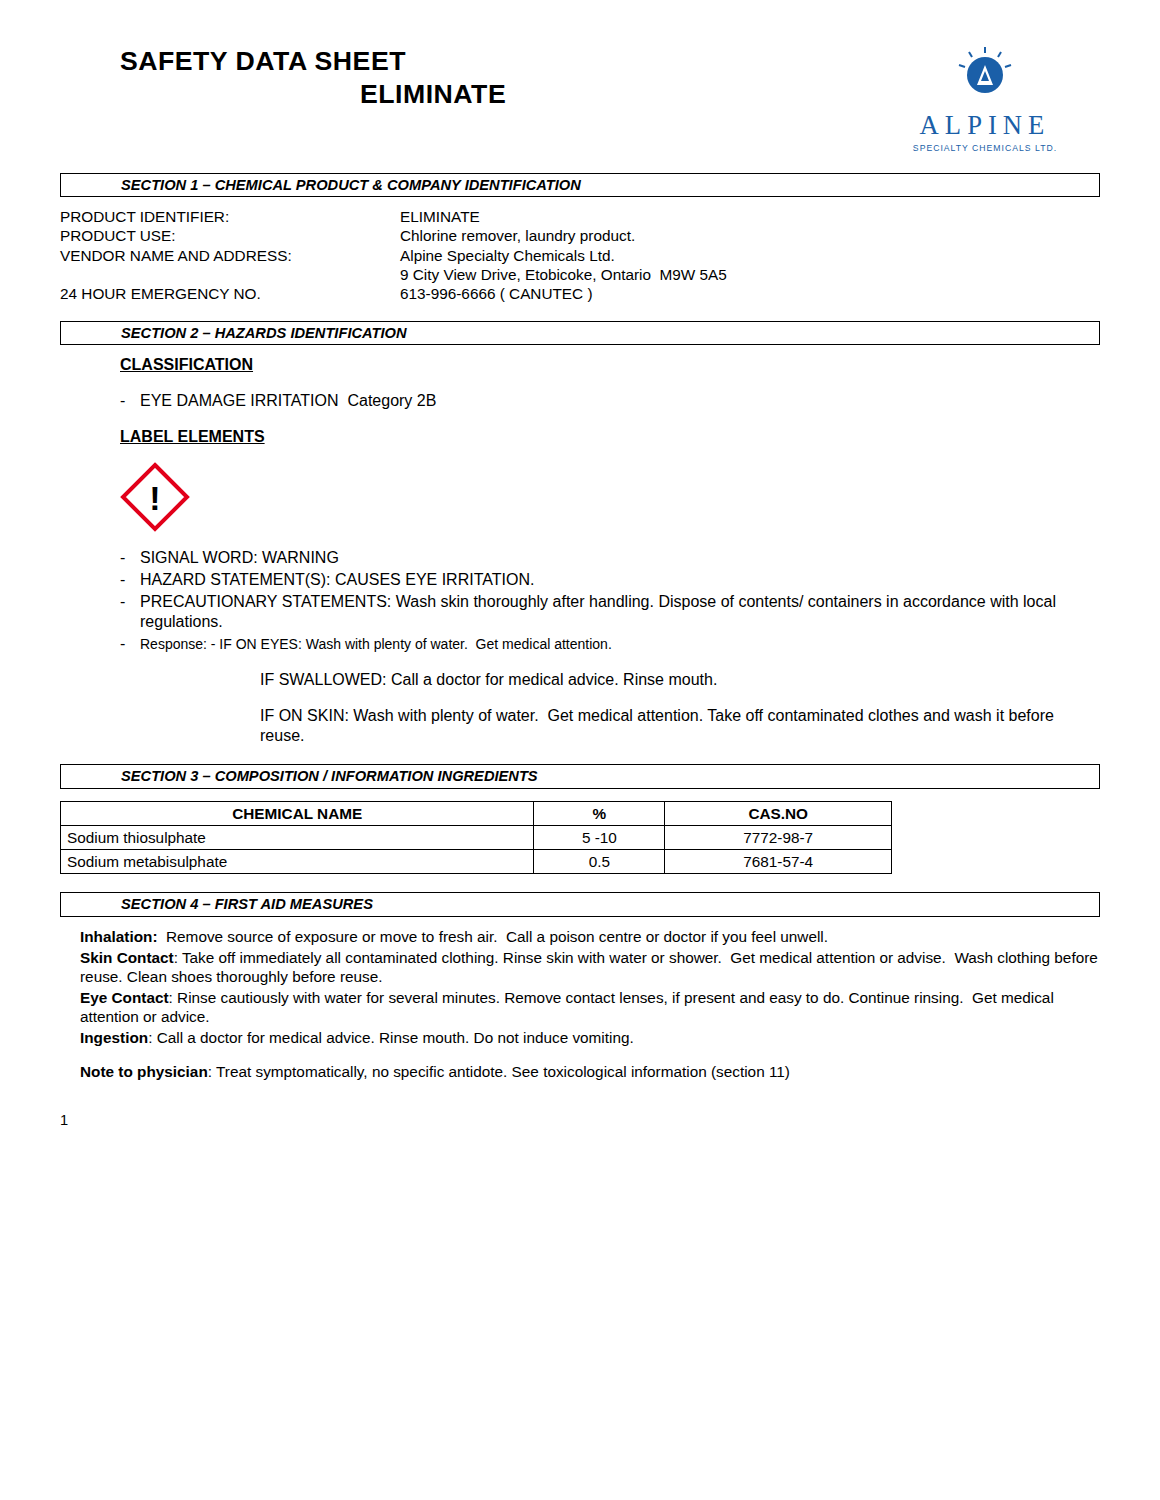ALPINE
SPECIALTY CHEMICALS LTD.
SAFETY DATA SHEET
ELIMINATE
SECTION 1 – CHEMICAL PRODUCT & COMPANY IDENTIFICATION
| PRODUCT IDENTIFIER: | ELIMINATE |
| PRODUCT USE: | Chlorine remover, laundry product. |
| VENDOR NAME AND ADDRESS: | Alpine Specialty Chemicals Ltd. |
| | 9 City View Drive, Etobicoke, Ontario M9W 5A5 |
| 24 HOUR EMERGENCY NO. | 613-996-6666 ( CANUTEC ) |
SECTION 2 – HAZARDS IDENTIFICATION
CLASSIFICATION
EYE DAMAGE IRRITATION Category 2B
LABEL ELEMENTS
!
SIGNAL WORD: WARNING
HAZARD STATEMENT(S): CAUSES EYE IRRITATION.
PRECAUTIONARY STATEMENTS: Wash skin thoroughly after handling. Dispose of contents/ containers in accordance with local regulations.
Response: - IF ON EYES: Wash with plenty of water. Get medical attention.
IF SWALLOWED: Call a doctor for medical advice. Rinse mouth.
IF ON SKIN: Wash with plenty of water. Get medical attention. Take off contaminated clothes and wash it before reuse.
SECTION 3 – COMPOSITION / INFORMATION INGREDIENTS
| CHEMICAL NAME | % | CAS.NO |
| --- | --- | --- |
| Sodium thiosulphate | 5 -10 | 7772-98-7 |
| Sodium metabisulphate | 0.5 | 7681-57-4 |
SECTION 4 – FIRST AID MEASURES
Inhalation: Remove source of exposure or move to fresh air. Call a poison centre or doctor if you feel unwell.
Skin Contact: Take off immediately all contaminated clothing. Rinse skin with water or shower. Get medical attention or advise. Wash clothing before reuse. Clean shoes thoroughly before reuse.
Eye Contact: Rinse cautiously with water for several minutes. Remove contact lenses, if present and easy to do. Continue rinsing. Get medical attention or advice.
Ingestion: Call a doctor for medical advice. Rinse mouth. Do not induce vomiting.
Note to physician: Treat symptomatically, no specific antidote. See toxicological information (section 11)
1